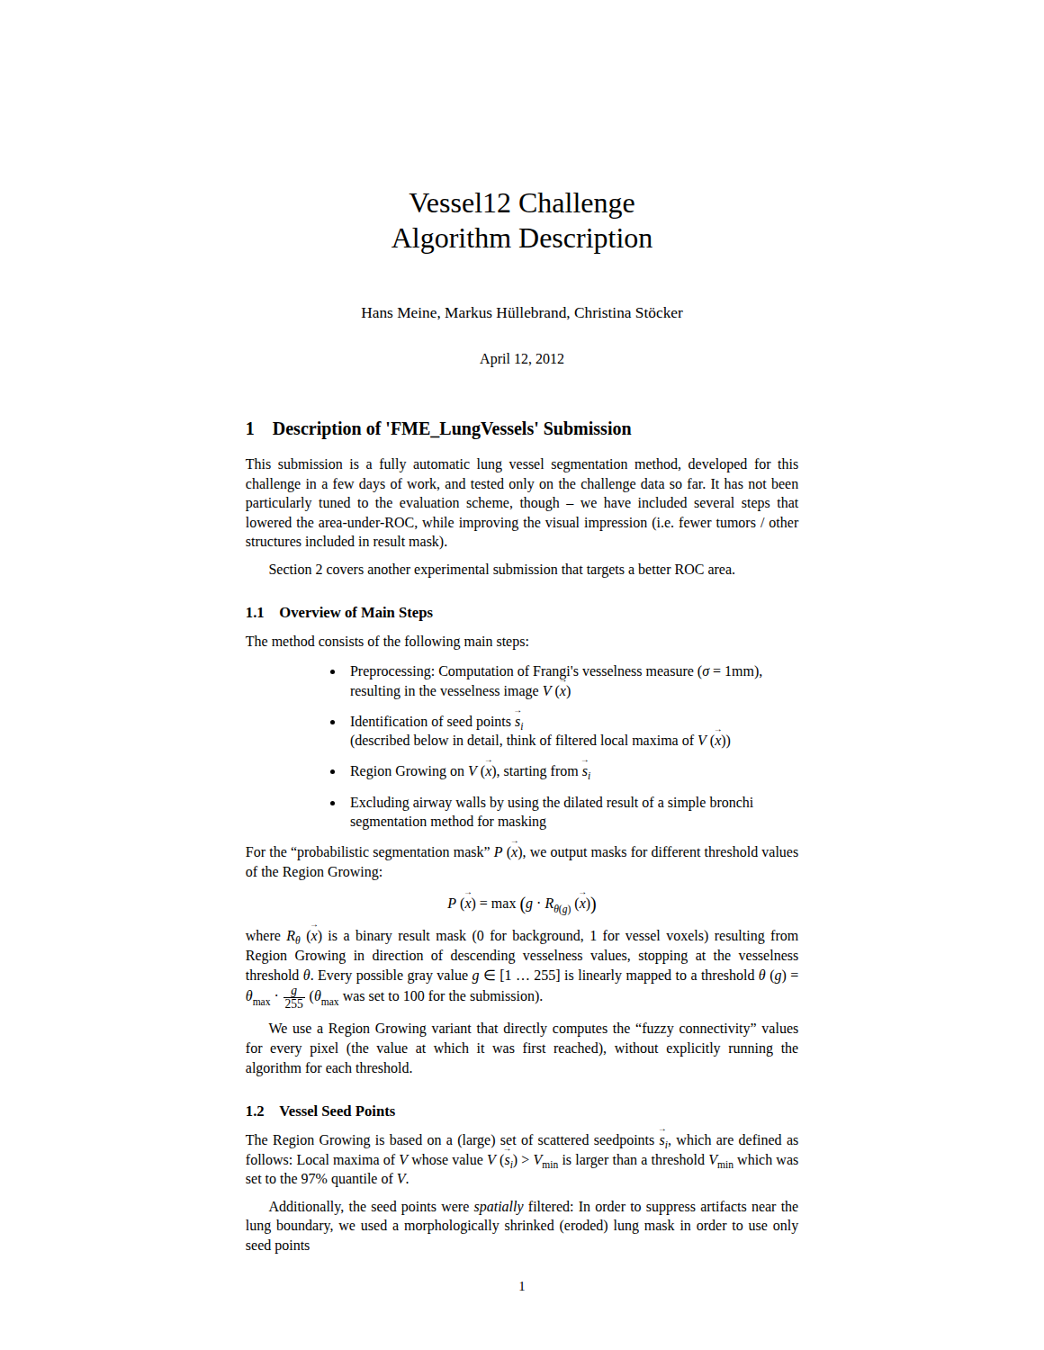Vessel12 Challenge
Algorithm Description
Hans Meine, Markus Hüllebrand, Christina Stöcker
April 12, 2012
1 Description of 'FME_LungVessels' Submission
This submission is a fully automatic lung vessel segmentation method, developed for this challenge in a few days of work, and tested only on the challenge data so far. It has not been particularly tuned to the evaluation scheme, though – we have included several steps that lowered the area-under-ROC, while improving the visual impression (i.e. fewer tumors / other structures included in result mask).
Section 2 covers another experimental submission that targets a better ROC area.
1.1 Overview of Main Steps
The method consists of the following main steps:
Preprocessing: Computation of Frangi's vesselness measure (σ = 1mm),
resulting in the vesselness image V (x)
Identification of seed points si
(described below in detail, think of filtered local maxima of V (x))
Region Growing on V (x), starting from si
Excluding airway walls by using the dilated result of a simple bronchi segmentation method for masking
For the “probabilistic segmentation mask” P (x), we output masks for different threshold values of the Region Growing:
P (x) = max (g · Rθ(g) (x))
where Rθ (x) is a binary result mask (0 for background, 1 for vessel voxels) resulting from Region Growing in direction of descending vesselness values, stopping at the vesselness threshold θ. Every possible gray value g ∈ [1 … 255] is linearly mapped to a threshold θ (g) = θmax · g 255 (θmax was set to 100 for the submission).
We use a Region Growing variant that directly computes the “fuzzy connectivity” values for every pixel (the value at which it was first reached), without explicitly running the algorithm for each threshold.
1.2 Vessel Seed Points
The Region Growing is based on a (large) set of scattered seedpoints si, which are defined as follows: Local maxima of V whose value V (si) > Vmin is larger than a threshold Vmin which was set to the 97% quantile of V.
Additionally, the seed points were spatially filtered: In order to suppress artifacts near the lung boundary, we used a morphologically shrinked (eroded) lung mask in order to use only seed points
1